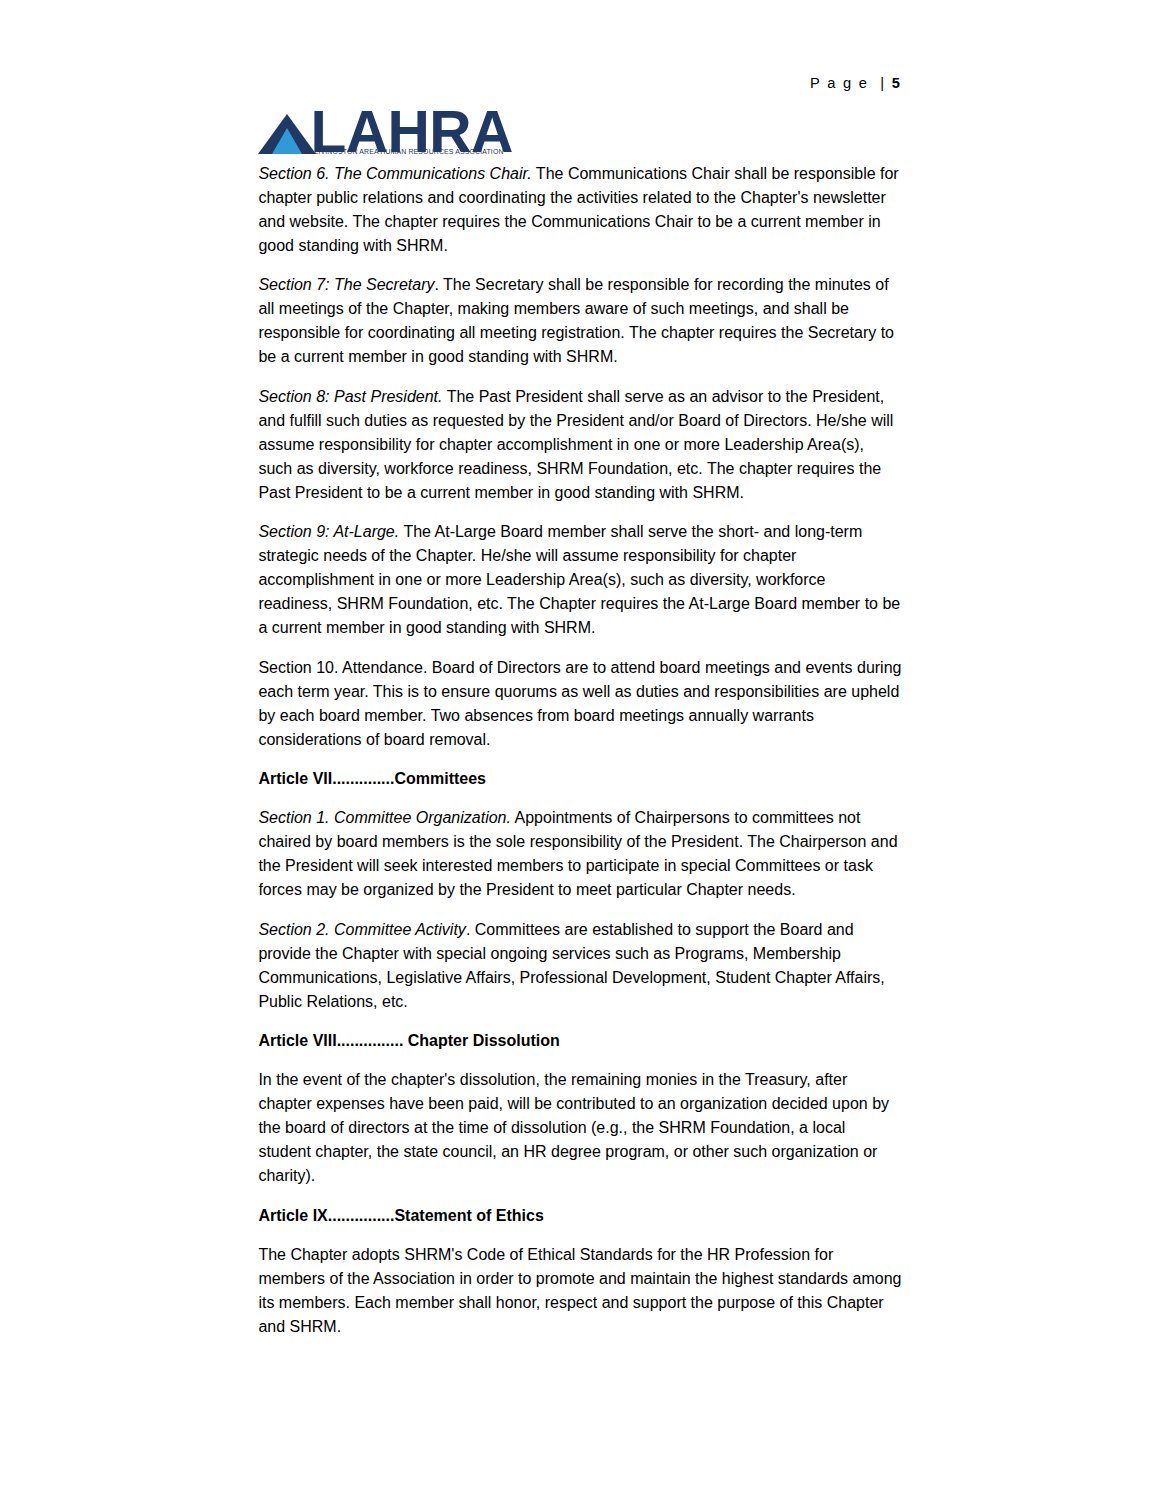P a g e | 5
LAHRA
LIVINGSTON AREA HUMAN RESOURCES ASSOCIATION
Section 6. The Communications Chair. The Communications Chair shall be responsible for chapter public relations and coordinating the activities related to the Chapter's newsletter and website. The chapter requires the Communications Chair to be a current member in good standing with SHRM.
Section 7: The Secretary. The Secretary shall be responsible for recording the minutes of all meetings of the Chapter, making members aware of such meetings, and shall be responsible for coordinating all meeting registration. The chapter requires the Secretary to be a current member in good standing with SHRM.
Section 8: Past President. The Past President shall serve as an advisor to the President, and fulfill such duties as requested by the President and/or Board of Directors. He/she will assume responsibility for chapter accomplishment in one or more Leadership Area(s), such as diversity, workforce readiness, SHRM Foundation, etc. The chapter requires the Past President to be a current member in good standing with SHRM.
Section 9: At-Large. The At-Large Board member shall serve the short- and long-term strategic needs of the Chapter. He/she will assume responsibility for chapter accomplishment in one or more Leadership Area(s), such as diversity, workforce readiness, SHRM Foundation, etc. The Chapter requires the At-Large Board member to be a current member in good standing with SHRM.
Section 10. Attendance. Board of Directors are to attend board meetings and events during each term year. This is to ensure quorums as well as duties and responsibilities are upheld by each board member. Two absences from board meetings annually warrants considerations of board removal.
Article VII..............Committees
Section 1. Committee Organization. Appointments of Chairpersons to committees not chaired by board members is the sole responsibility of the President. The Chairperson and the President will seek interested members to participate in special Committees or task forces may be organized by the President to meet particular Chapter needs.
Section 2. Committee Activity. Committees are established to support the Board and provide the Chapter with special ongoing services such as Programs, Membership Communications, Legislative Affairs, Professional Development, Student Chapter Affairs, Public Relations, etc.
Article VIII............... Chapter Dissolution
In the event of the chapter's dissolution, the remaining monies in the Treasury, after chapter expenses have been paid, will be contributed to an organization decided upon by the board of directors at the time of dissolution (e.g., the SHRM Foundation, a local student chapter, the state council, an HR degree program, or other such organization or charity).
Article IX...............Statement of Ethics
The Chapter adopts SHRM's Code of Ethical Standards for the HR Profession for members of the Association in order to promote and maintain the highest standards among its members. Each member shall honor, respect and support the purpose of this Chapter and SHRM.